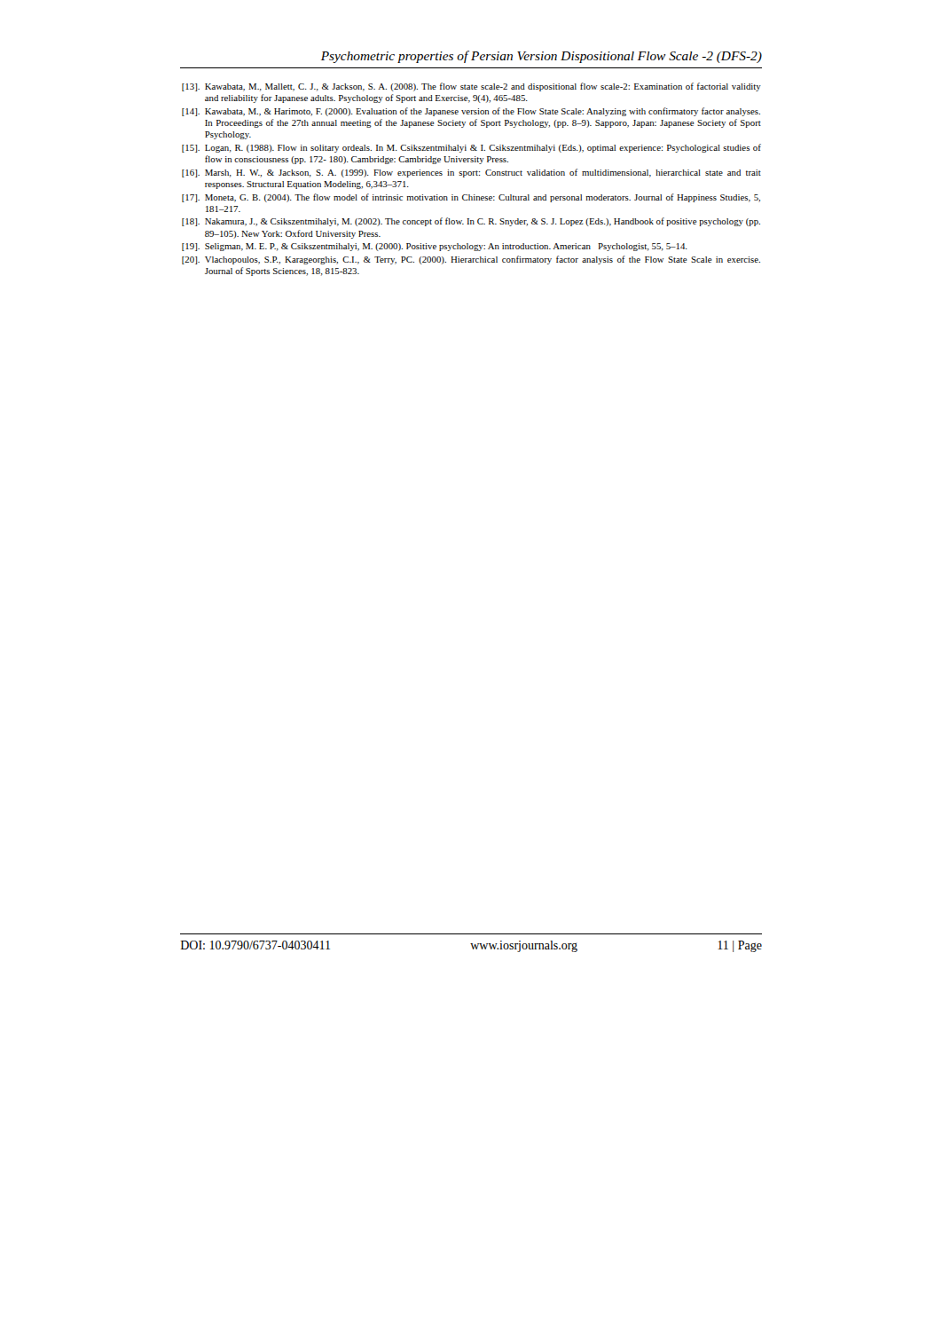Psychometric properties of Persian Version Dispositional Flow Scale -2 (DFS-2)
[13].
Kawabata, M., Mallett, C. J., & Jackson, S. A. (2008). The flow state scale-2 and dispositional flow scale-2: Examination of factorial validity and reliability for Japanese adults. Psychology of Sport and Exercise, 9(4), 465-485.
[14].
Kawabata, M., & Harimoto, F. (2000). Evaluation of the Japanese version of the Flow State Scale: Analyzing with confirmatory factor analyses. In Proceedings of the 27th annual meeting of the Japanese Society of Sport Psychology, (pp. 8–9). Sapporo, Japan: Japanese Society of Sport Psychology.
[15].
Logan, R. (1988). Flow in solitary ordeals. In M. Csikszentmihalyi & I. Csikszentmihalyi (Eds.), optimal experience: Psychological studies of flow in consciousness (pp. 172- 180). Cambridge: Cambridge University Press.
[16].
Marsh, H. W., & Jackson, S. A. (1999). Flow experiences in sport: Construct validation of multidimensional, hierarchical state and trait responses. Structural Equation Modeling, 6,343–371.
[17].
Moneta, G. B. (2004). The flow model of intrinsic motivation in Chinese: Cultural and personal moderators. Journal of Happiness Studies, 5, 181–217.
[18].
Nakamura, J., & Csikszentmihalyi, M. (2002). The concept of flow. In C. R. Snyder, & S. J. Lopez (Eds.), Handbook of positive psychology (pp. 89–105). New York: Oxford University Press.
[19].
Seligman, M. E. P., & Csikszentmihalyi, M. (2000). Positive psychology: An introduction. American Psychologist, 55, 5–14.
[20].
Vlachopoulos, S.P., Karageorghis, C.I., & Terry, PC. (2000). Hierarchical confirmatory factor analysis of the Flow State Scale in exercise. Journal of Sports Sciences, 18, 815-823.
DOI: 10.9790/6737-04030411
www.iosrjournals.org
11 | Page